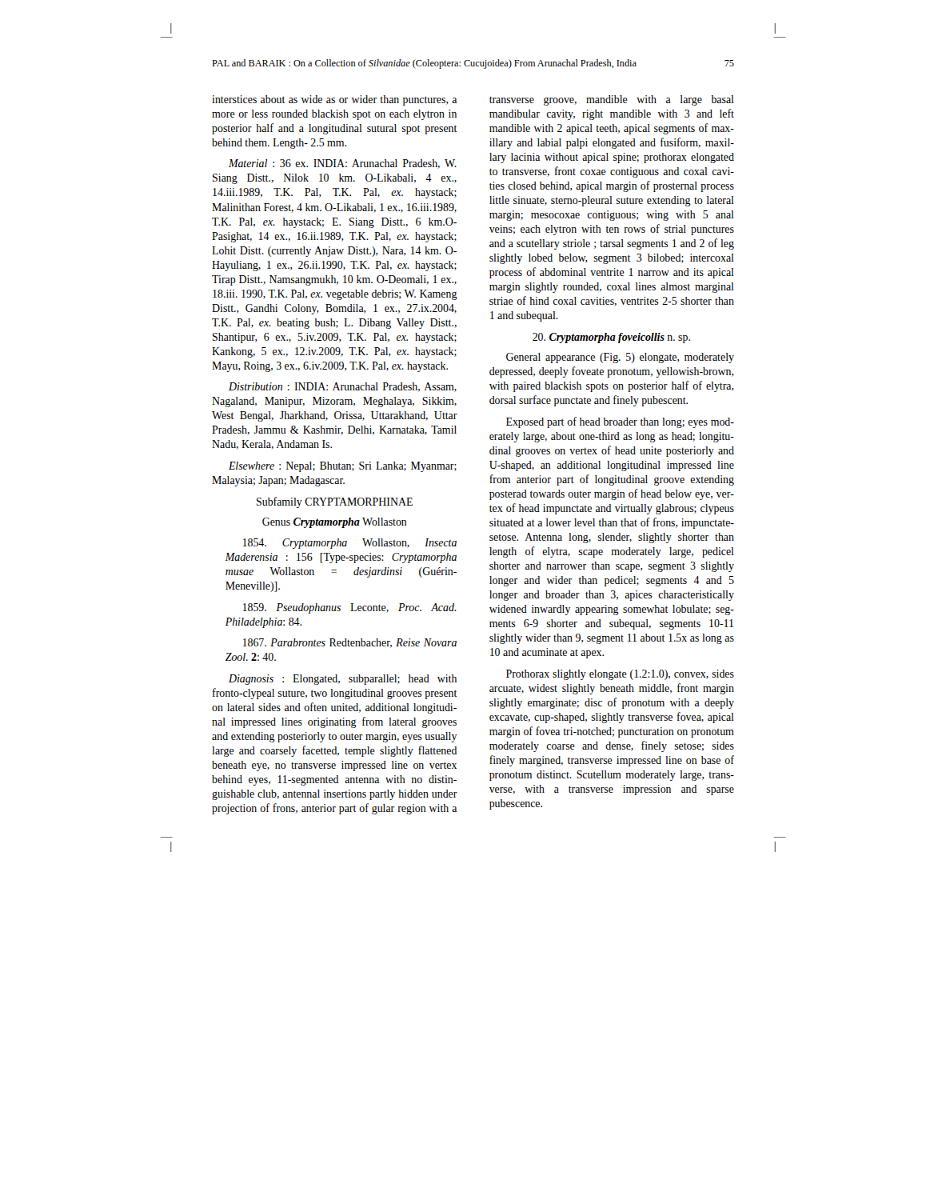| — | — | — | —
PAL and BARAIK : On a Collection of Silvanidae (Coleoptera: Cucujoidea) From Arunachal Pradesh, India 75
interstices about as wide as or wider than punctures, a more or less rounded blackish spot on each elytron in posterior half and a longitudinal sutural spot present behind them. Length- 2.5 mm.
Material : 36 ex. INDIA: Arunachal Pradesh, W. Siang Distt., Nilok 10 km. O-Likabali, 4 ex., 14.iii.1989, T.K. Pal, T.K. Pal, ex. haystack; Malinithan Forest, 4 km. O-Likabali, 1 ex., 16.iii.1989, T.K. Pal, ex. haystack; E. Siang Distt., 6 km.O-Pasighat, 14 ex., 16.ii.1989, T.K. Pal, ex. haystack; Lohit Distt. (currently Anjaw Distt.), Nara, 14 km. O-Hayuliang, 1 ex., 26.ii.1990, T.K. Pal, ex. haystack; Tirap Distt., Namsangmukh, 10 km. O-Deomali, 1 ex., 18.iii. 1990, T.K. Pal, ex. vegetable debris; W. Kameng Distt., Gandhi Colony, Bomdila, 1 ex., 27.ix.2004, T.K. Pal, ex. beating bush; L. Dibang Valley Distt., Shantipur, 6 ex., 5.iv.2009, T.K. Pal, ex. haystack; Kankong, 5 ex., 12.iv.2009, T.K. Pal, ex. haystack; Mayu, Roing, 3 ex., 6.iv.2009, T.K. Pal, ex. haystack.
Distribution : INDIA: Arunachal Pradesh, Assam, Nagaland, Manipur, Mizoram, Meghalaya, Sikkim, West Bengal, Jharkhand, Orissa, Uttarakhand, Uttar Pradesh, Jammu & Kashmir, Delhi, Karnataka, Tamil Nadu, Kerala, Andaman Is.
Elsewhere : Nepal; Bhutan; Sri Lanka; Myanmar; Malaysia; Japan; Madagascar.
Subfamily CRYPTAMORPHINAE
Genus Cryptamorpha Wollaston
1854. Cryptamorpha Wollaston, Insecta Maderensia : 156 [Type-species: Cryptamorpha musae Wollaston = desjardinsi (Guérin-Meneville)].
1859. Pseudophanus Leconte, Proc. Acad. Philadelphia: 84.
1867. Parabrontes Redtenbacher, Reise Novara Zool. 2: 40.
Diagnosis : Elongated, subparallel; head with fronto-clypeal suture, two longitudinal grooves present on lateral sides and often united, additional longitudinal impressed lines originating from lateral grooves and extending posteriorly to outer margin, eyes usually large and coarsely facetted, temple slightly flattened beneath eye, no transverse impressed line on vertex behind eyes, 11-segmented antenna with no distinguishable club, antennal insertions partly hidden under projection of frons, anterior part of gular region with a transverse groove, mandible with a large basal mandibular cavity, right mandible with 3 and left mandible with 2 apical teeth, apical segments of maxillary and labial palpi elongated and fusiform, maxillary lacinia without apical spine; prothorax elongated to transverse, front coxae contiguous and coxal cavities closed behind, apical margin of prosternal process little sinuate, sterno-pleural suture extending to lateral margin; mesocoxae contiguous; wing with 5 anal veins; each elytron with ten rows of strial punctures and a scutellary striole ; tarsal segments 1 and 2 of leg slightly lobed below, segment 3 bilobed; intercoxal process of abdominal ventrite 1 narrow and its apical margin slightly rounded, coxal lines almost marginal striae of hind coxal cavities, ventrites 2-5 shorter than 1 and subequal.
20. Cryptamorpha foveicollis n. sp.
General appearance (Fig. 5) elongate, moderately depressed, deeply foveate pronotum, yellowish-brown, with paired blackish spots on posterior half of elytra, dorsal surface punctate and finely pubescent.
Exposed part of head broader than long; eyes moderately large, about one-third as long as head; longitudinal grooves on vertex of head unite posteriorly and U-shaped, an additional longitudinal impressed line from anterior part of longitudinal groove extending posterad towards outer margin of head below eye, vertex of head impunctate and virtually glabrous; clypeus situated at a lower level than that of frons, impunctate-setose. Antenna long, slender, slightly shorter than length of elytra, scape moderately large, pedicel shorter and narrower than scape, segment 3 slightly longer and wider than pedicel; segments 4 and 5 longer and broader than 3, apices characteristically widened inwardly appearing somewhat lobulate; segments 6-9 shorter and subequal, segments 10-11 slightly wider than 9, segment 11 about 1.5x as long as 10 and acuminate at apex.
Prothorax slightly elongate (1.2:1.0), convex, sides arcuate, widest slightly beneath middle, front margin slightly emarginate; disc of pronotum with a deeply excavate, cup-shaped, slightly transverse fovea, apical margin of fovea tri-notched; puncturation on pronotum moderately coarse and dense, finely setose; sides finely margined, transverse impressed line on base of pronotum distinct. Scutellum moderately large, transverse, with a transverse impression and sparse pubescence.